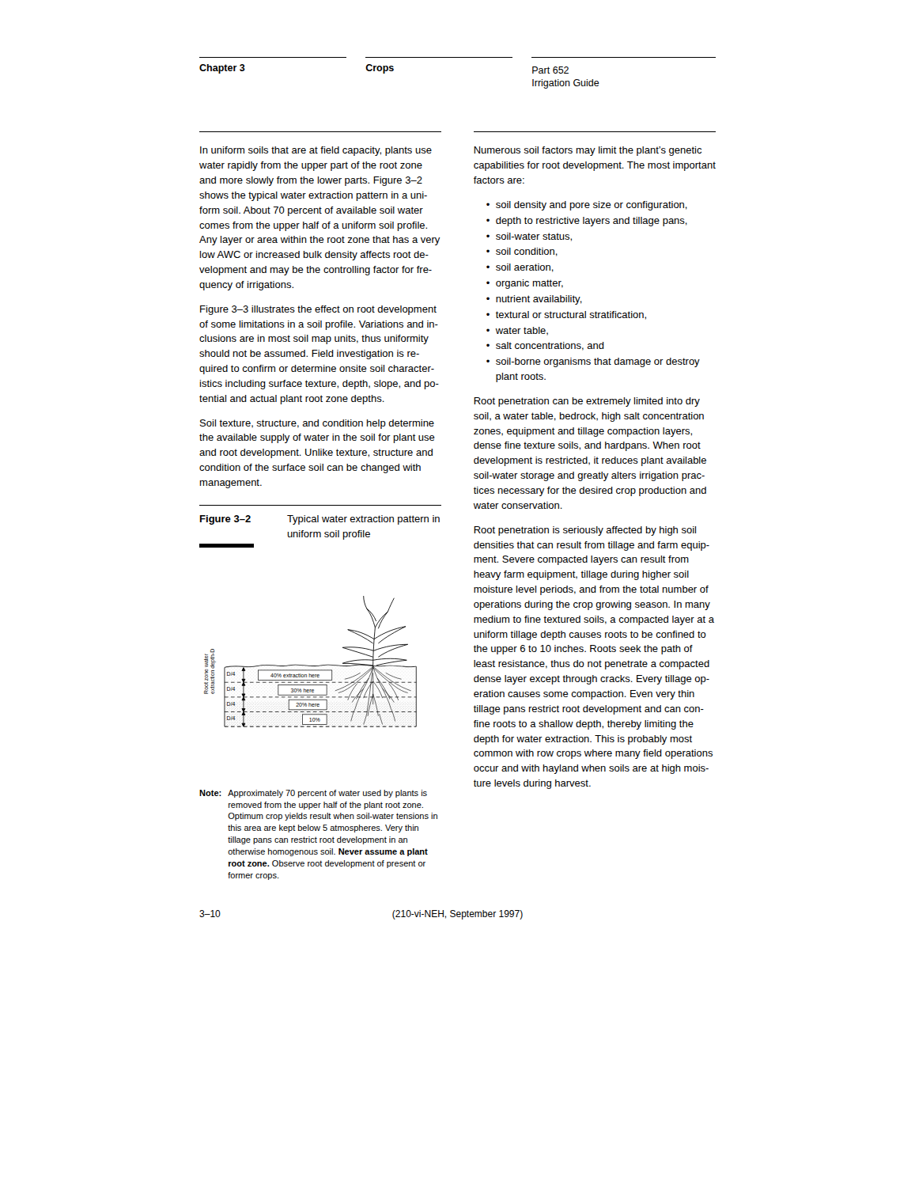Chapter 3
Crops
Part 652 Irrigation Guide
In uniform soils that are at field capacity, plants use water rapidly from the upper part of the root zone and more slowly from the lower parts. Figure 3–2 shows the typical water extraction pattern in a uniform soil. About 70 percent of available soil water comes from the upper half of a uniform soil profile. Any layer or area within the root zone that has a very low AWC or increased bulk density affects root development and may be the controlling factor for frequency of irrigations.
Figure 3–3 illustrates the effect on root development of some limitations in a soil profile. Variations and inclusions are in most soil map units, thus uniformity should not be assumed. Field investigation is required to confirm or determine onsite soil characteristics including surface texture, depth, slope, and potential and actual plant root zone depths.
Soil texture, structure, and condition help determine the available supply of water in the soil for plant use and root development. Unlike texture, structure and condition of the surface soil can be changed with management.
Figure 3–2
Typical water extraction pattern in uniform soil profile
Root zone water extraction depth-D D/4 D/4 D/4 D/4 40% extraction here 30% here 20% here 10%
Note:
Approximately 70 percent of water used by plants is removed from the upper half of the plant root zone. Optimum crop yields result when soil-water tensions in this area are kept below 5 atmospheres. Very thin tillage pans can restrict root development in an otherwise homogenous soil. Never assume a plant root zone. Observe root development of present or former crops.
Numerous soil factors may limit the plant’s genetic capabilities for root development. The most important factors are:
soil density and pore size or configuration,
depth to restrictive layers and tillage pans,
soil-water status,
soil condition,
soil aeration,
organic matter,
nutrient availability,
textural or structural stratification,
water table,
salt concentrations, and
soil-borne organisms that damage or destroy plant roots.
Root penetration can be extremely limited into dry soil, a water table, bedrock, high salt concentration zones, equipment and tillage compaction layers, dense fine texture soils, and hardpans. When root development is restricted, it reduces plant available soil-water storage and greatly alters irrigation practices necessary for the desired crop production and water conservation.
Root penetration is seriously affected by high soil densities that can result from tillage and farm equipment. Severe compacted layers can result from heavy farm equipment, tillage during higher soil moisture level periods, and from the total number of operations during the crop growing season. In many medium to fine textured soils, a compacted layer at a uniform tillage depth causes roots to be confined to the upper 6 to 10 inches. Roots seek the path of least resistance, thus do not penetrate a compacted dense layer except through cracks. Every tillage operation causes some compaction. Even very thin tillage pans restrict root development and can confine roots to a shallow depth, thereby limiting the depth for water extraction. This is probably most common with row crops where many field operations occur and with hayland when soils are at high moisture levels during harvest.
3–10
(210-vi-NEH, September 1997)